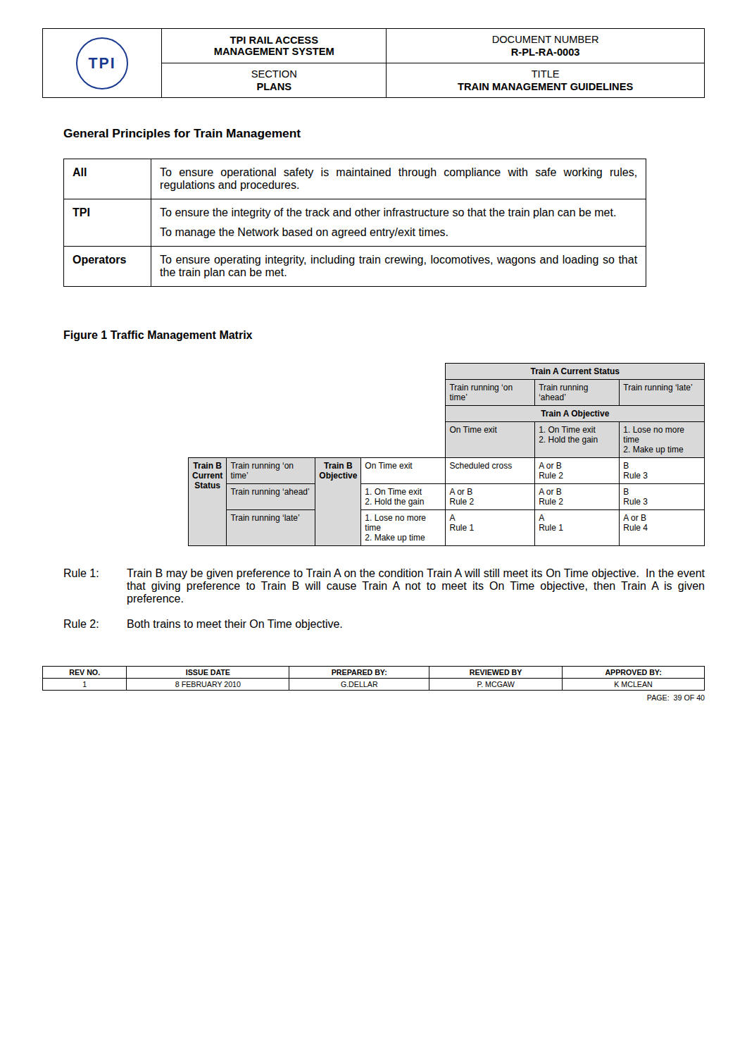| TPI | TPI RAIL ACCESS MANAGEMENT SYSTEM | DOCUMENT NUMBER R-PL-RA-0003 |
| SECTION PLANS | TITLE TRAIN MANAGEMENT GUIDELINES |
General Principles for Train Management
| All | To ensure operational safety is maintained through compliance with safe working rules, regulations and procedures. |
| TPI | To ensure the integrity of the track and other infrastructure so that the train plan can be met. To manage the Network based on agreed entry/exit times. |
| Operators | To ensure operating integrity, including train crewing, locomotives, wagons and loading so that the train plan can be met. |
Figure 1 Traffic Management Matrix
| | | | | Train A Current Status |
| | | | | Train running ‘on time’ | Train running ‘ahead’ | Train running ‘late’ |
| | | | | Train A Objective |
| | | | | On Time exit | 1. On Time exit 2. Hold the gain | 1. Lose no more time 2. Make up time |
| Train B Current Status | Train running ‘on time’ | Train B Objective | On Time exit | Scheduled cross | A or B Rule 2 | B Rule 3 |
| Train running ‘ahead’ | 1. On Time exit 2. Hold the gain | A or B Rule 2 | A or B Rule 2 | B Rule 3 |
| Train running ‘late’ | 1. Lose no more time 2. Make up time | A Rule 1 | A Rule 1 | A or B Rule 4 |
Rule 1:
Train B may be given preference to Train A on the condition Train A will still meet its On Time objective. In the event that giving preference to Train B will cause Train A not to meet its On Time objective, then Train A is given preference.
Rule 2:
Both trains to meet their On Time objective.
| REV NO. | ISSUE DATE | PREPARED BY: | REVIEWED BY | APPROVED BY: |
| --- | --- | --- | --- | --- |
| 1 | 8 FEBRUARY 2010 | G.DELLAR | P. MCGAW | K MCLEAN |
PAGE: 39 OF 40